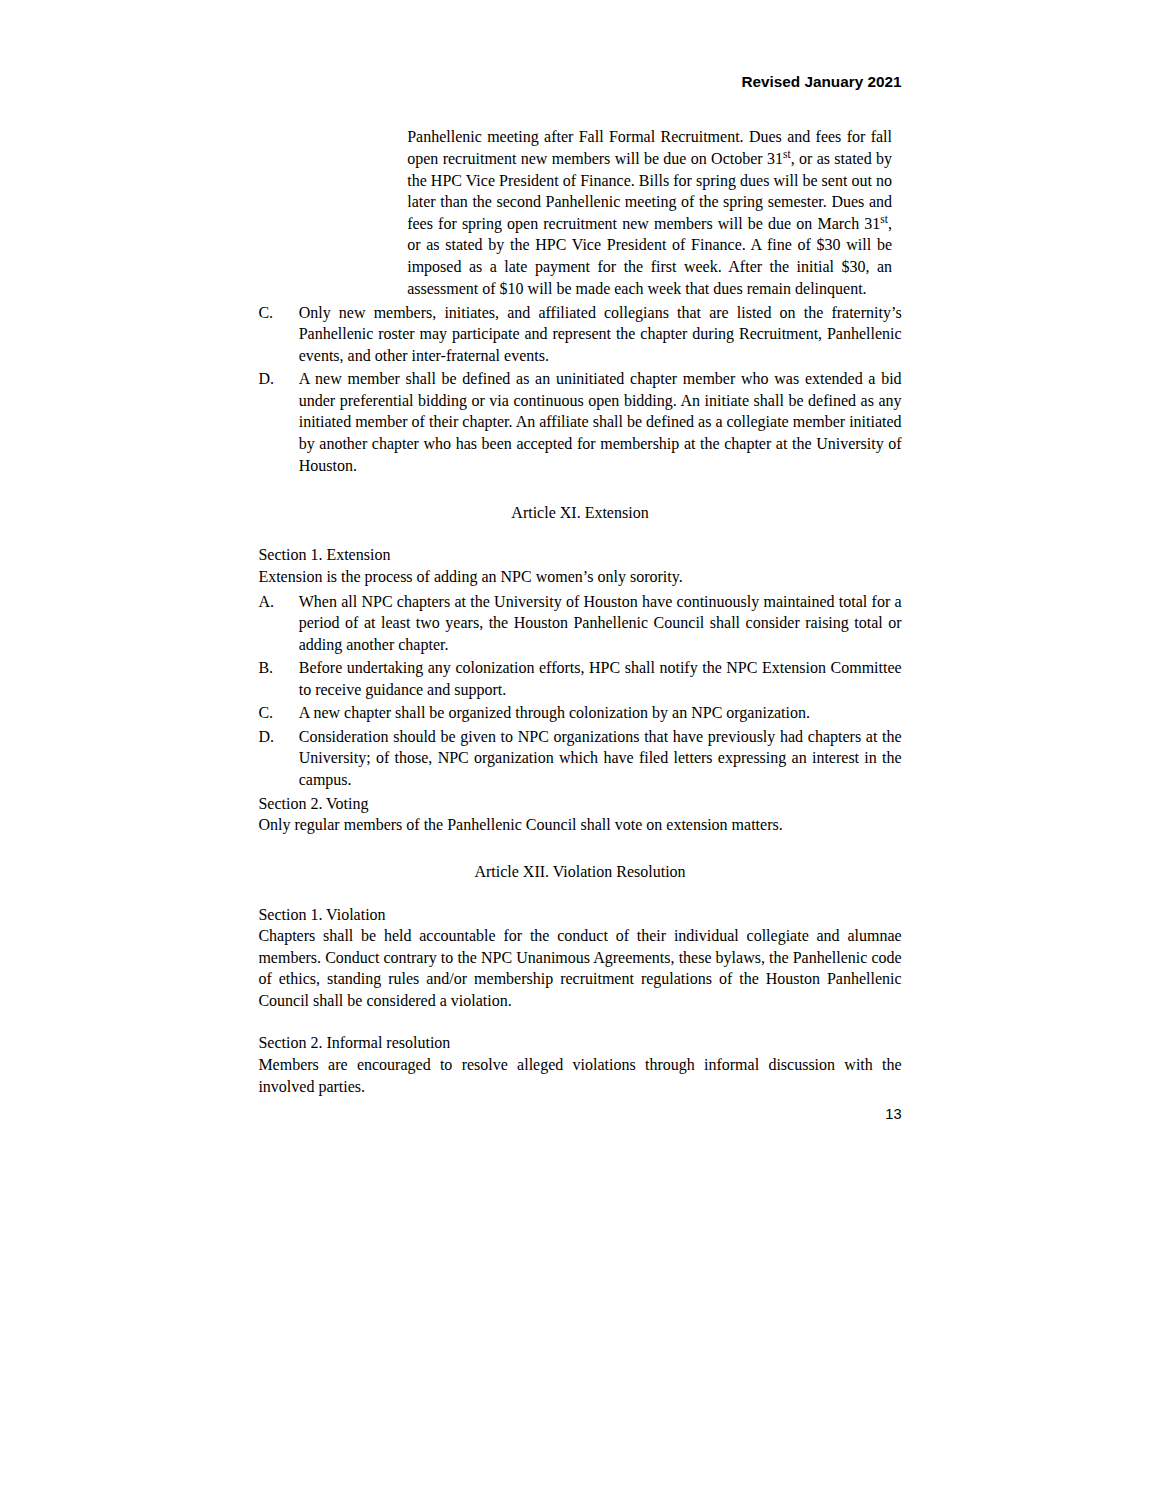Revised January 2021
Panhellenic meeting after Fall Formal Recruitment. Dues and fees for fall open recruitment new members will be due on October 31st, or as stated by the HPC Vice President of Finance. Bills for spring dues will be sent out no later than the second Panhellenic meeting of the spring semester. Dues and fees for spring open recruitment new members will be due on March 31st, or as stated by the HPC Vice President of Finance. A fine of $30 will be imposed as a late payment for the first week. After the initial $30, an assessment of $10 will be made each week that dues remain delinquent.
C. Only new members, initiates, and affiliated collegians that are listed on the fraternity’s Panhellenic roster may participate and represent the chapter during Recruitment, Panhellenic events, and other inter-fraternal events.
D. A new member shall be defined as an uninitiated chapter member who was extended a bid under preferential bidding or via continuous open bidding. An initiate shall be defined as any initiated member of their chapter. An affiliate shall be defined as a collegiate member initiated by another chapter who has been accepted for membership at the chapter at the University of Houston.
Article XI. Extension
Section 1. Extension
Extension is the process of adding an NPC women’s only sorority.
A. When all NPC chapters at the University of Houston have continuously maintained total for a period of at least two years, the Houston Panhellenic Council shall consider raising total or adding another chapter.
B. Before undertaking any colonization efforts, HPC shall notify the NPC Extension Committee to receive guidance and support.
C. A new chapter shall be organized through colonization by an NPC organization.
D. Consideration should be given to NPC organizations that have previously had chapters at the University; of those, NPC organization which have filed letters expressing an interest in the campus.
Section 2. Voting
Only regular members of the Panhellenic Council shall vote on extension matters.
Article XII. Violation Resolution
Section 1. Violation
Chapters shall be held accountable for the conduct of their individual collegiate and alumnae members. Conduct contrary to the NPC Unanimous Agreements, these bylaws, the Panhellenic code of ethics, standing rules and/or membership recruitment regulations of the Houston Panhellenic Council shall be considered a violation.
Section 2. Informal resolution
Members are encouraged to resolve alleged violations through informal discussion with the involved parties.
13